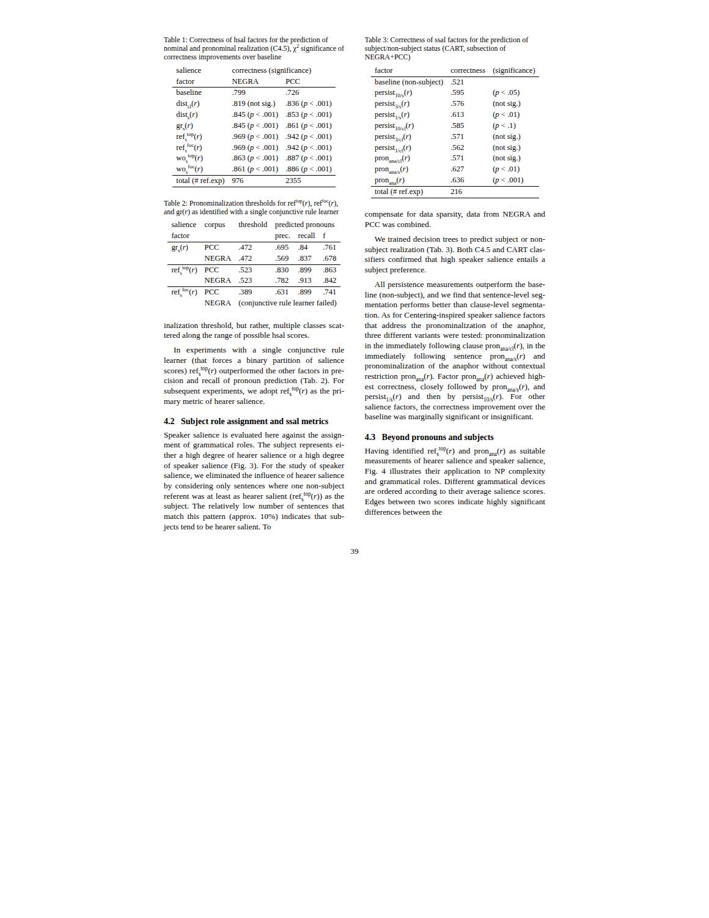Table 1: Correctness of hsal factors for the prediction of nominal and pronominal realization (C4.5), χ2 significance of correctness improvements over baseline
| salience | correctness (significance) |
| factor | NEGRA | PCC |
| baseline | .799 | .726 |
| dist cl ( r ) | .819 (not sig.) | .836 ( p < .001) |
| dist s ( r ) | .845 ( p < .001) | .853 ( p < .001) |
| gr s ( r ) | .845 ( p < .001) | .861 ( p < .001) |
| ref s top ( r ) | .969 ( p < .001) | .942 ( p < .001) |
| ref s foc ( r ) | .969 ( p < .001) | .942 ( p < .001) |
| wo s top ( r ) | .863 ( p < .001) | .887 ( p < .001) |
| wo s foc ( r ) | .861 ( p < .001) | .886 ( p < .001) |
| total (# ref.exp) | 976 | 2355 |
Table 2: Pronominalization thresholds for reftop(r), reffoc(r), and gr(r) as identified with a single conjunctive rule learner
| salience | corpus | threshold | predicted pronouns |
| factor | | | prec. | recall | f |
| gr s ( r ) | PCC | .472 | .695 | .84 | .761 |
| | NEGRA | .472 | .569 | .837 | .678 |
| ref s top ( r ) | PCC | .523 | .830 | .899 | .863 |
| | NEGRA | .523 | .782 | .913 | .842 |
| ref s foc ( r ) | PCC | .389 | .631 | .899 | .741 |
| | NEGRA | (conjunctive rule learner failed) |
inalization threshold, but rather, multiple classes scattered along the range of possible hsal scores.
In experiments with a single conjunctive rule learner (that forces a binary partition of salience scores) refstop(r) outperformed the other factors in precision and recall of pronoun prediction (Tab. 2). For subsequent experiments, we adopt refstop(r) as the primary metric of hearer salience.
4.2 Subject role assignment and ssal metrics
Speaker salience is evaluated here against the assignment of grammatical roles. The subject represents either a high degree of hearer salience or a high degree of speaker salience (Fig. 3). For the study of speaker salience, we eliminated the influence of hearer salience by considering only sentences where one non-subject referent was at least as hearer salient (refstop(r)) as the subject. The relatively low number of sentences that match this pattern (approx. 10%) indicates that subjects tend to be hearer salient. To
Table 3: Correctness of ssal factors for the prediction of subject/non-subject status (CART, subsection of NEGRA+PCC)
| factor | correctness | (significance) |
| baseline (non-subject) | .521 | |
| persist 10/s ( r ) | .595 | ( p < .05) |
| persist 3/s ( r ) | .576 | (not sig.) |
| persist 1/s ( r ) | .613 | ( p < .01) |
| persist 10/cl ( r ) | .585 | ( p < .1) |
| persist 3/cl ( r ) | .571 | (not sig.) |
| persist 1/cl ( r ) | .562 | (not sig.) |
| pron ana/cl ( r ) | .571 | (not sig.) |
| pron ana/s ( r ) | .627 | ( p < .01) |
| pron ana ( r ) | .636 | ( p < .001) |
| total (# ref.exp) | 216 | |
compensate for data sparsity, data from NEGRA and PCC was combined.
We trained decision trees to predict subject or non-subject realization (Tab. 3). Both C4.5 and CART classifiers confirmed that high speaker salience entails a subject preference.
All persistence measurements outperform the baseline (non-subject), and we find that sentence-level segmentation performs better than clause-level segmentation. As for Centering-inspired speaker salience factors that address the pronominalization of the anaphor, three different variants were tested: pronominalization in the immediately following clause pronana/cl(r), in the immediately following sentence pronana/s(r) and pronominalization of the anaphor without contextual restriction pronana(r). Factor pronana(r) achieved highest correctness, closely followed by pronana/s(r), and persist1/s(r) and then by persist10/s(r). For other salience factors, the correctness improvement over the baseline was marginally significant or insignificant.
4.3 Beyond pronouns and subjects
Having identified refstop(r) and pronana(r) as suitable measurements of hearer salience and speaker salience, Fig. 4 illustrates their application to NP complexity and grammatical roles. Different grammatical devices are ordered according to their average salience scores. Edges between two scores indicate highly significant differences between the
39